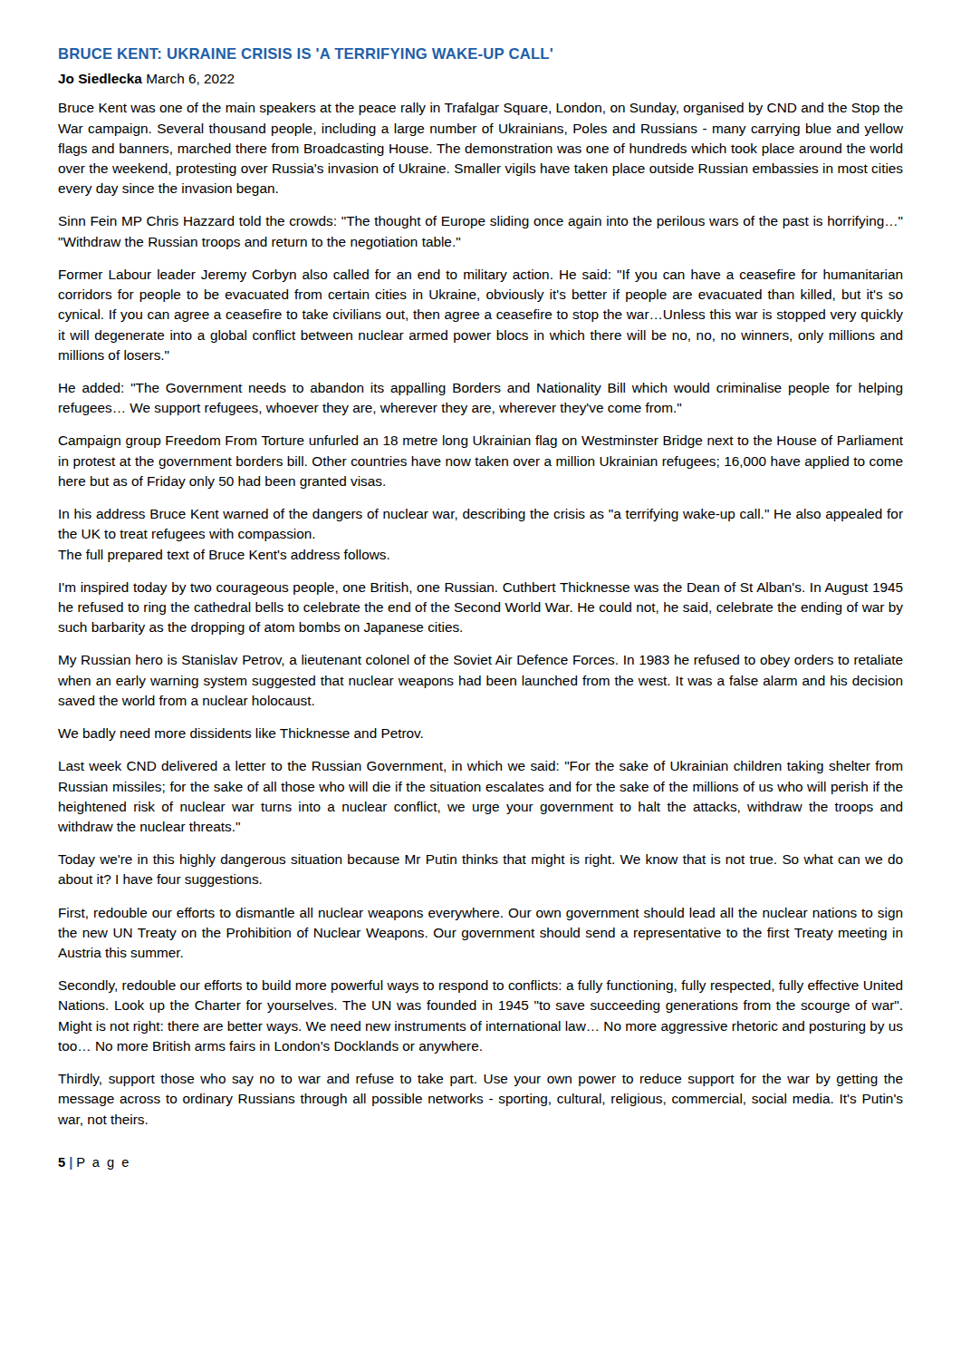Bruce Kent: Ukraine crisis is 'a terrifying wake-up call'
Jo Siedlecka March 6, 2022
Bruce Kent was one of the main speakers at the peace rally in Trafalgar Square, London, on Sunday, organised by CND and the Stop the War campaign. Several thousand people, including a large number of Ukrainians, Poles and Russians - many carrying blue and yellow flags and banners, marched there from Broadcasting House. The demonstration was one of hundreds which took place around the world over the weekend, protesting over Russia's invasion of Ukraine. Smaller vigils have taken place outside Russian embassies in most cities every day since the invasion began.
Sinn Fein MP Chris Hazzard told the crowds: "The thought of Europe sliding once again into the perilous wars of the past is horrifying…" "Withdraw the Russian troops and return to the negotiation table."
Former Labour leader Jeremy Corbyn also called for an end to military action. He said: "If you can have a ceasefire for humanitarian corridors for people to be evacuated from certain cities in Ukraine, obviously it's better if people are evacuated than killed, but it's so cynical. If you can agree a ceasefire to take civilians out, then agree a ceasefire to stop the war…Unless this war is stopped very quickly it will degenerate into a global conflict between nuclear armed power blocs in which there will be no, no, no winners, only millions and millions of losers."
He added: "The Government needs to abandon its appalling Borders and Nationality Bill which would criminalise people for helping refugees… We support refugees, whoever they are, wherever they are, wherever they've come from."
Campaign group Freedom From Torture unfurled an 18 metre long Ukrainian flag on Westminster Bridge next to the House of Parliament in protest at the government borders bill. Other countries have now taken over a million Ukrainian refugees; 16,000 have applied to come here but as of Friday only 50 had been granted visas.
In his address Bruce Kent warned of the dangers of nuclear war, describing the crisis as "a terrifying wake-up call." He also appealed for the UK to treat refugees with compassion.
The full prepared text of Bruce Kent's address follows.
I'm inspired today by two courageous people, one British, one Russian. Cuthbert Thicknesse was the Dean of St Alban's. In August 1945 he refused to ring the cathedral bells to celebrate the end of the Second World War. He could not, he said, celebrate the ending of war by such barbarity as the dropping of atom bombs on Japanese cities.
My Russian hero is Stanislav Petrov, a lieutenant colonel of the Soviet Air Defence Forces. In 1983 he refused to obey orders to retaliate when an early warning system suggested that nuclear weapons had been launched from the west. It was a false alarm and his decision saved the world from a nuclear holocaust.
We badly need more dissidents like Thicknesse and Petrov.
Last week CND delivered a letter to the Russian Government, in which we said: "For the sake of Ukrainian children taking shelter from Russian missiles; for the sake of all those who will die if the situation escalates and for the sake of the millions of us who will perish if the heightened risk of nuclear war turns into a nuclear conflict, we urge your government to halt the attacks, withdraw the troops and withdraw the nuclear threats."
Today we're in this highly dangerous situation because Mr Putin thinks that might is right. We know that is not true. So what can we do about it? I have four suggestions.
First, redouble our efforts to dismantle all nuclear weapons everywhere. Our own government should lead all the nuclear nations to sign the new UN Treaty on the Prohibition of Nuclear Weapons. Our government should send a representative to the first Treaty meeting in Austria this summer.
Secondly, redouble our efforts to build more powerful ways to respond to conflicts: a fully functioning, fully respected, fully effective United Nations. Look up the Charter for yourselves. The UN was founded in 1945 "to save succeeding generations from the scourge of war". Might is not right: there are better ways. We need new instruments of international law… No more aggressive rhetoric and posturing by us too… No more British arms fairs in London's Docklands or anywhere.
Thirdly, support those who say no to war and refuse to take part. Use your own power to reduce support for the war by getting the message across to ordinary Russians through all possible networks - sporting, cultural, religious, commercial, social media. It's Putin's war, not theirs.
5|P a g e